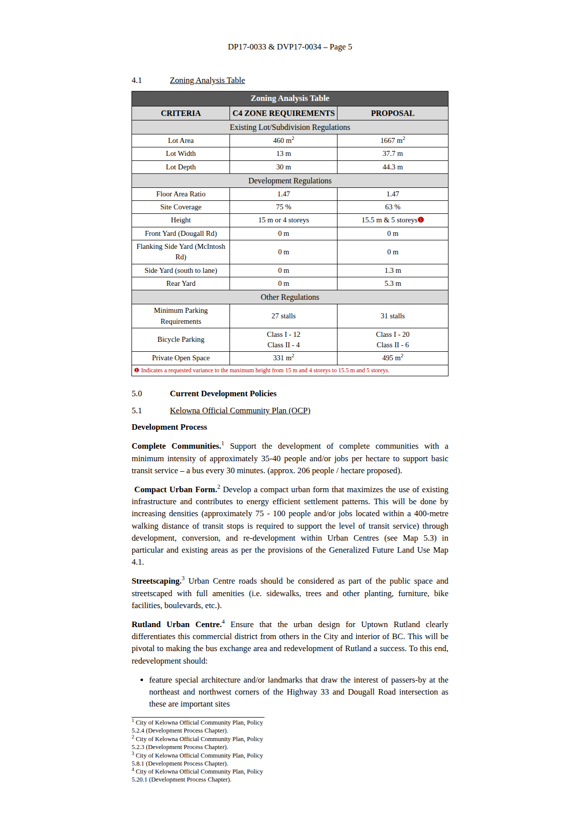DP17-0033 & DVP17-0034 – Page 5
4.1 Zoning Analysis Table
| Zoning Analysis Table |
| CRITERIA | C4 ZONE REQUIREMENTS | PROPOSAL |
| Existing Lot/Subdivision Regulations |
| Lot Area | 460 m 2 | 1667 m 2 |
| Lot Width | 13 m | 37.7 m |
| Lot Depth | 30 m | 44.3 m |
| Development Regulations |
| Floor Area Ratio | 1.47 | 1.47 |
| Site Coverage | 75 % | 63 % |
| Height | 15 m or 4 storeys | 15.5 m & 5 storeys ❶ |
| Front Yard (Dougall Rd) | 0 m | 0 m |
| Flanking Side Yard (McIntosh Rd) | 0 m | 0 m |
| Side Yard (south to lane) | 0 m | 1.3 m |
| Rear Yard | 0 m | 5.3 m |
| Other Regulations |
| Minimum Parking Requirements | 27 stalls | 31 stalls |
| Bicycle Parking | Class I - 12 Class II - 4 | Class I - 20 Class II - 6 |
| Private Open Space | 331 m 2 | 495 m 2 |
| ❶ Indicates a requested variance to the maximum height from 15 m and 4 storeys to 15.5 m and 5 storeys. |
5.0 Current Development Policies
5.1 Kelowna Official Community Plan (OCP)
Development Process
Complete Communities.1 Support the development of complete communities with a minimum intensity of approximately 35-40 people and/or jobs per hectare to support basic transit service – a bus every 30 minutes. (approx. 206 people / hectare proposed).
Compact Urban Form.2 Develop a compact urban form that maximizes the use of existing infrastructure and contributes to energy efficient settlement patterns. This will be done by increasing densities (approximately 75 - 100 people and/or jobs located within a 400-metre walking distance of transit stops is required to support the level of transit service) through development, conversion, and re-development within Urban Centres (see Map 5.3) in particular and existing areas as per the provisions of the Generalized Future Land Use Map 4.1.
Streetscaping.3 Urban Centre roads should be considered as part of the public space and streetscaped with full amenities (i.e. sidewalks, trees and other planting, furniture, bike facilities, boulevards, etc.).
Rutland Urban Centre.4 Ensure that the urban design for Uptown Rutland clearly differentiates this commercial district from others in the City and interior of BC. This will be pivotal to making the bus exchange area and redevelopment of Rutland a success. To this end, redevelopment should:
feature special architecture and/or landmarks that draw the interest of passers-by at the northeast and northwest corners of the Highway 33 and Dougall Road intersection as these are important sites
1 City of Kelowna Official Community Plan, Policy 5.2.4 (Development Process Chapter).
2 City of Kelowna Official Community Plan, Policy 5.2.3 (Development Process Chapter).
3 City of Kelowna Official Community Plan, Policy 5.8.1 (Development Process Chapter).
4 City of Kelowna Official Community Plan, Policy 5.20.1 (Development Process Chapter).